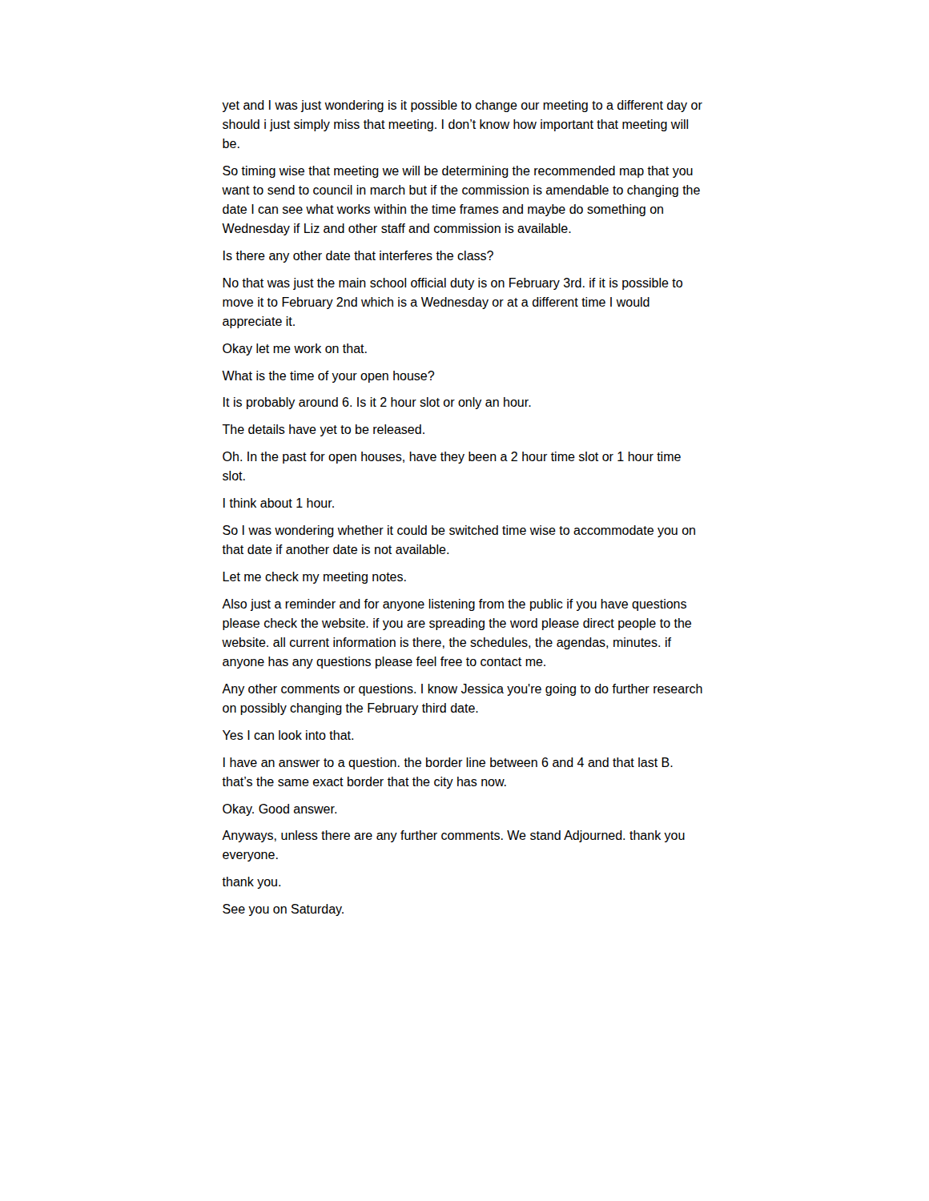yet and I was just wondering is it possible to change our meeting to a different day or should i just simply miss that meeting. I don’t know how important that meeting will be.
So timing wise that meeting we will be determining the recommended map that you want to send to council in march but if the commission is amendable to changing the date I can see what works within the time frames and maybe do something on Wednesday if Liz and other staff and commission is available.
Is there any other date that interferes the class?
No that was just the main school official duty is on February 3rd. if it is possible to move it to February 2nd which is a Wednesday or at a different time I would appreciate it.
Okay let me work on that.
What is the time of your open house?
It is probably around 6. Is it 2 hour slot or only an hour.
The details have yet to be released.
Oh. In the past for open houses, have they been a 2 hour time slot or 1 hour time slot.
I think about 1 hour.
So I was wondering whether it could be switched time wise to accommodate you on that date if another date is not available.
Let me check my meeting notes.
Also just a reminder and for anyone listening from the public if you have questions please check the website. if you are spreading the word please direct people to the website. all current information is there, the schedules, the agendas, minutes. if anyone has any questions please feel free to contact me.
Any other comments or questions. I know Jessica you're going to do further research on possibly changing the February third date.
Yes I can look into that.
I have an answer to a question. the border line between 6 and 4 and that last B. that’s the same exact border that the city has now.
Okay. Good answer.
Anyways, unless there are any further comments. We stand Adjourned. thank you everyone.
thank you.
See you on Saturday.